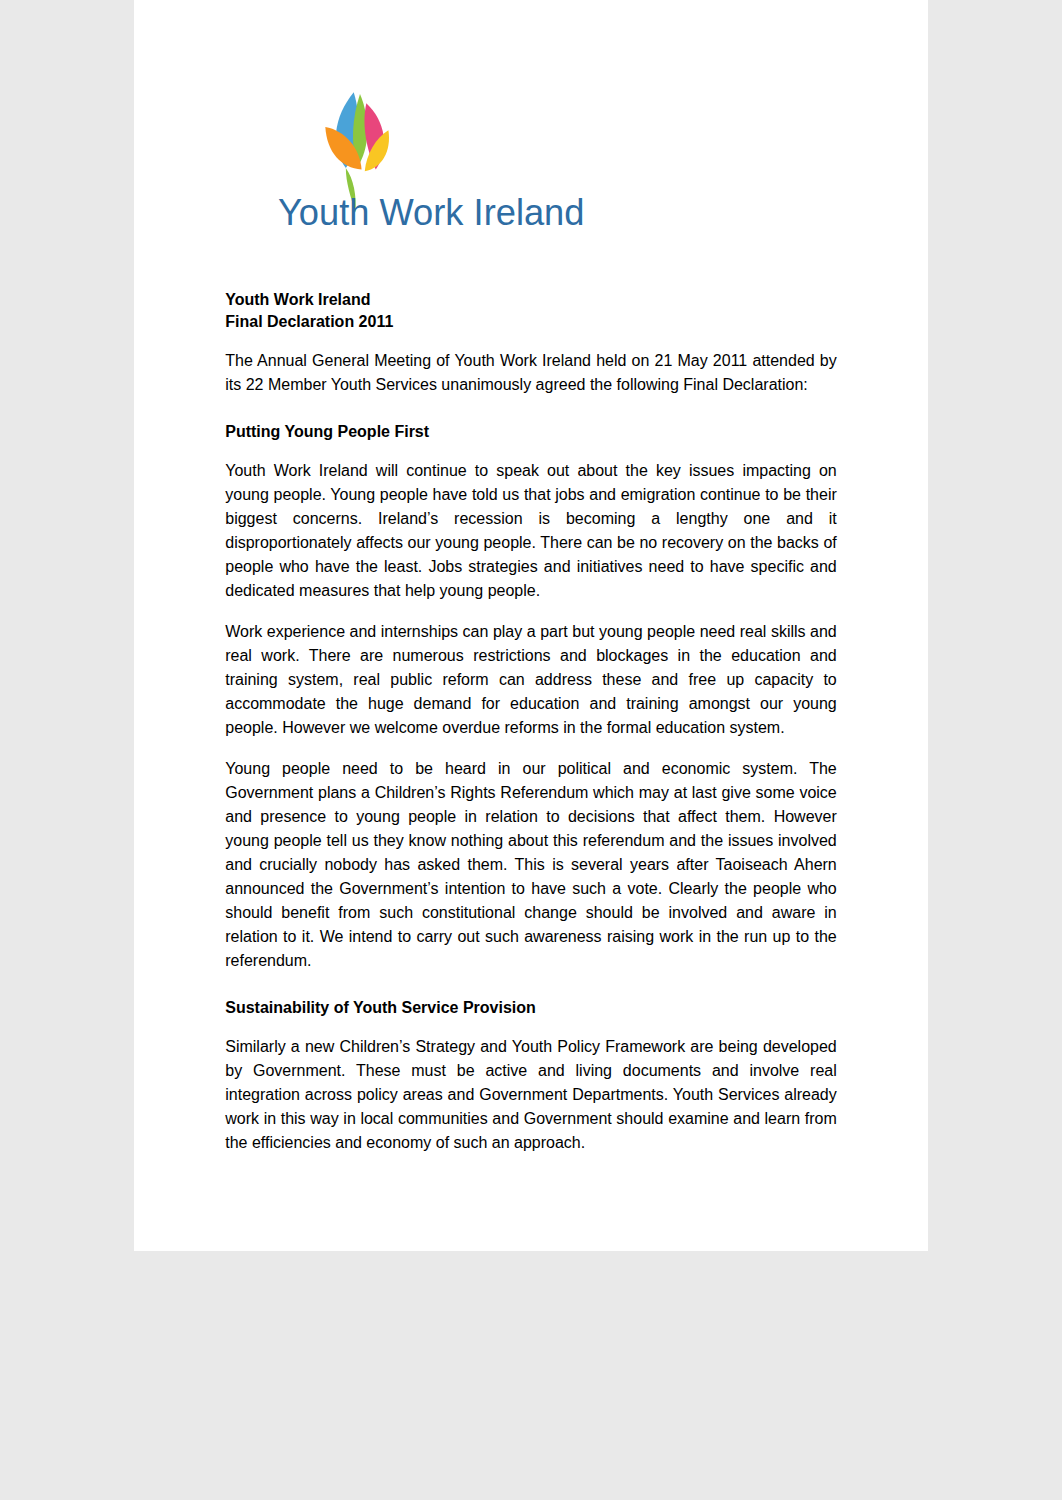Youth Work Ireland
Youth Work Ireland
Final Declaration 2011
The Annual General Meeting of Youth Work Ireland held on 21 May 2011 attended by its 22 Member Youth Services unanimously agreed the following Final Declaration:
Putting Young People First
Youth Work Ireland will continue to speak out about the key issues impacting on young people. Young people have told us that jobs and emigration continue to be their biggest concerns. Ireland’s recession is becoming a lengthy one and it disproportionately affects our young people. There can be no recovery on the backs of people who have the least. Jobs strategies and initiatives need to have specific and dedicated measures that help young people.
Work experience and internships can play a part but young people need real skills and real work. There are numerous restrictions and blockages in the education and training system, real public reform can address these and free up capacity to accommodate the huge demand for education and training amongst our young people. However we welcome overdue reforms in the formal education system.
Young people need to be heard in our political and economic system. The Government plans a Children’s Rights Referendum which may at last give some voice and presence to young people in relation to decisions that affect them. However young people tell us they know nothing about this referendum and the issues involved and crucially nobody has asked them. This is several years after Taoiseach Ahern announced the Government’s intention to have such a vote. Clearly the people who should benefit from such constitutional change should be involved and aware in relation to it. We intend to carry out such awareness raising work in the run up to the referendum.
Sustainability of Youth Service Provision
Similarly a new Children’s Strategy and Youth Policy Framework are being developed by Government. These must be active and living documents and involve real integration across policy areas and Government Departments. Youth Services already work in this way in local communities and Government should examine and learn from the efficiencies and economy of such an approach.